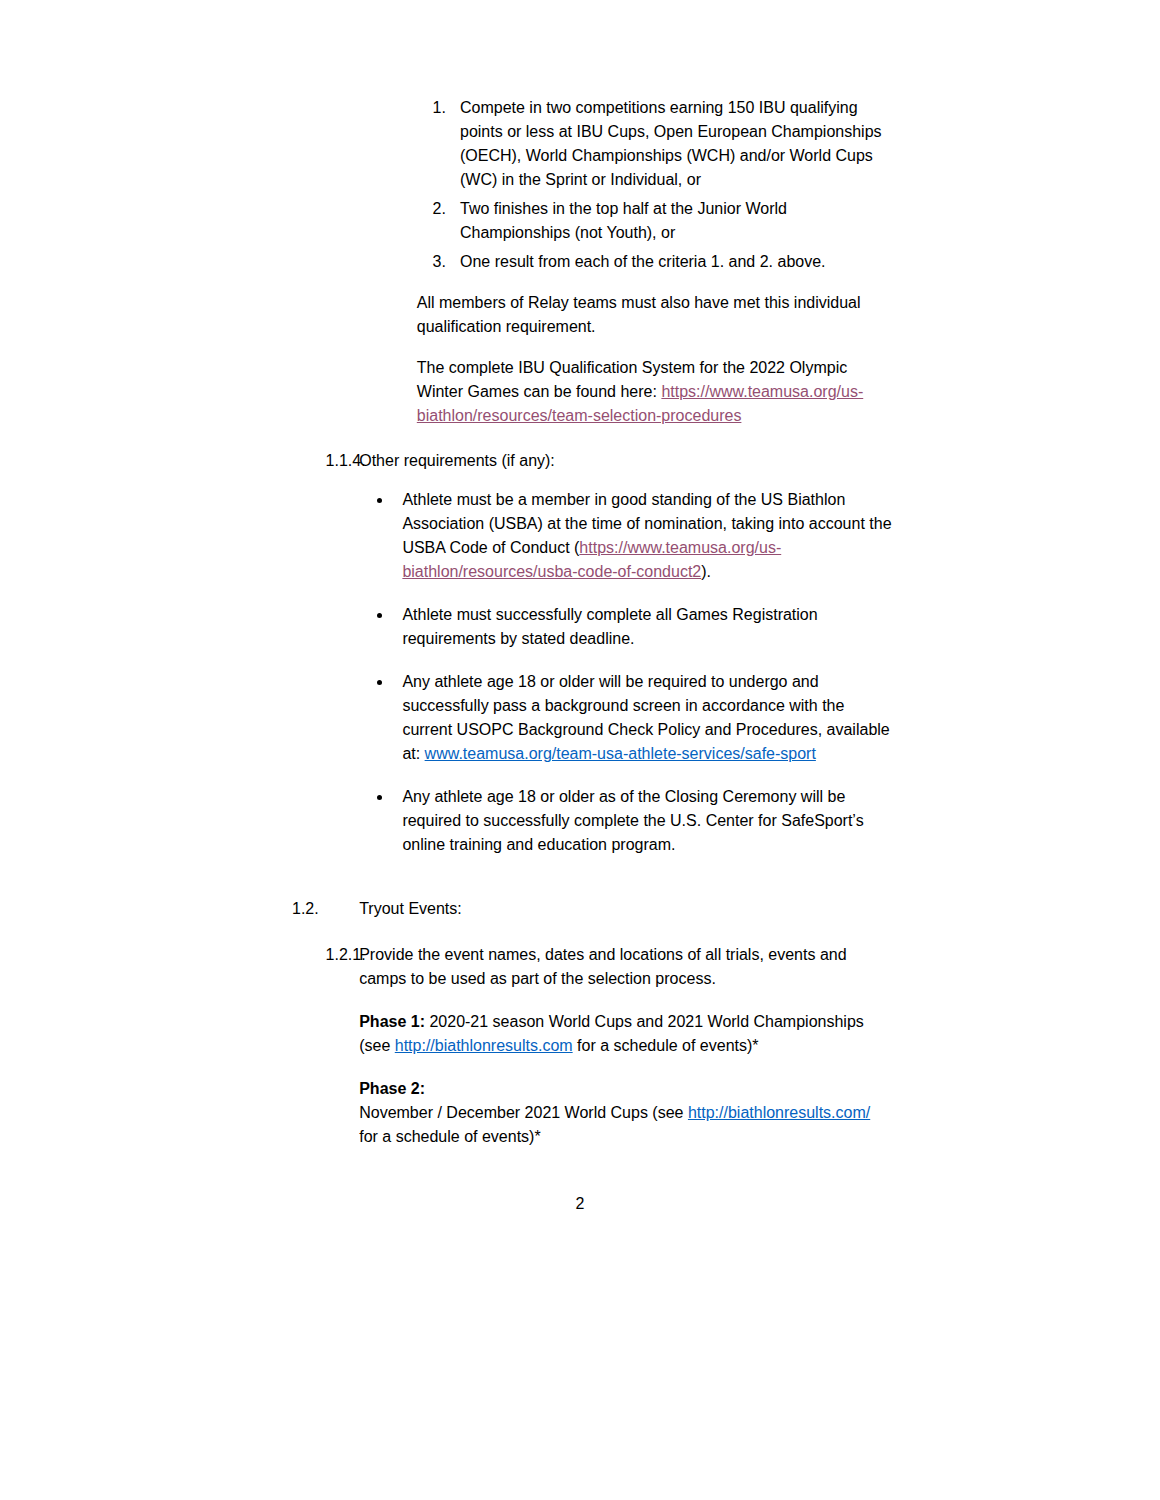Compete in two competitions earning 150 IBU qualifying points or less at IBU Cups, Open European Championships (OECH), World Championships (WCH) and/or World Cups (WC) in the Sprint or Individual, or
Two finishes in the top half at the Junior World Championships (not Youth), or
One result from each of the criteria 1. and 2. above.
All members of Relay teams must also have met this individual qualification requirement.
The complete IBU Qualification System for the 2022 Olympic Winter Games can be found here: https://www.teamusa.org/us-biathlon/resources/team-selection-procedures
1.1.4.
Other requirements (if any):
Athlete must be a member in good standing of the US Biathlon Association (USBA) at the time of nomination, taking into account the USBA Code of Conduct (https://www.teamusa.org/us-biathlon/resources/usba-code-of-conduct2).
Athlete must successfully complete all Games Registration requirements by stated deadline.
Any athlete age 18 or older will be required to undergo and successfully pass a background screen in accordance with the current USOPC Background Check Policy and Procedures, available at: www.teamusa.org/team-usa-athlete-services/safe-sport
Any athlete age 18 or older as of the Closing Ceremony will be required to successfully complete the U.S. Center for SafeSport’s online training and education program.
1.2.
Tryout Events:
1.2.1.
Provide the event names, dates and locations of all trials, events and camps to be used as part of the selection process.
Phase 1: 2020-21 season World Cups and 2021 World Championships (see http://biathlonresults.com for a schedule of events)*
Phase 2:
November / December 2021 World Cups (see http://biathlonresults.com/ for a schedule of events)*
2